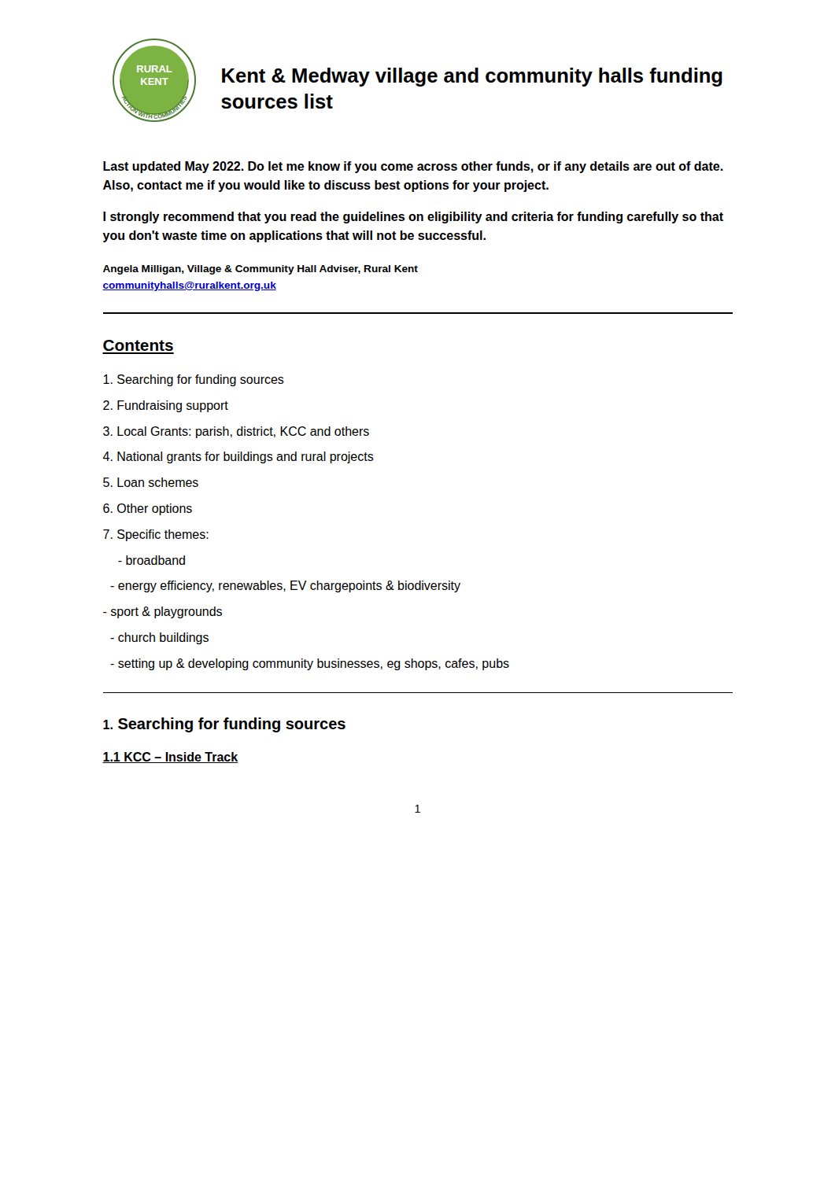RURAL KENT ACTION WITH COMMUNITIES
Kent & Medway village and community halls funding sources list
Last updated May 2022. Do let me know if you come across other funds, or if any details are out of date. Also, contact me if you would like to discuss best options for your project.
I strongly recommend that you read the guidelines on eligibility and criteria for funding carefully so that you don't waste time on applications that will not be successful.
Angela Milligan, Village & Community Hall Adviser, Rural Kent
communityhalls@ruralkent.org.uk
Contents
1. Searching for funding sources
2. Fundraising support
3. Local Grants: parish, district, KCC and others
4. National grants for buildings and rural projects
5. Loan schemes
6. Other options
7. Specific themes:
- broadband
- energy efficiency, renewables, EV chargepoints & biodiversity
- sport & playgrounds
- church buildings
- setting up & developing community businesses, eg shops, cafes, pubs
1. Searching for funding sources
1.1 KCC – Inside Track
1